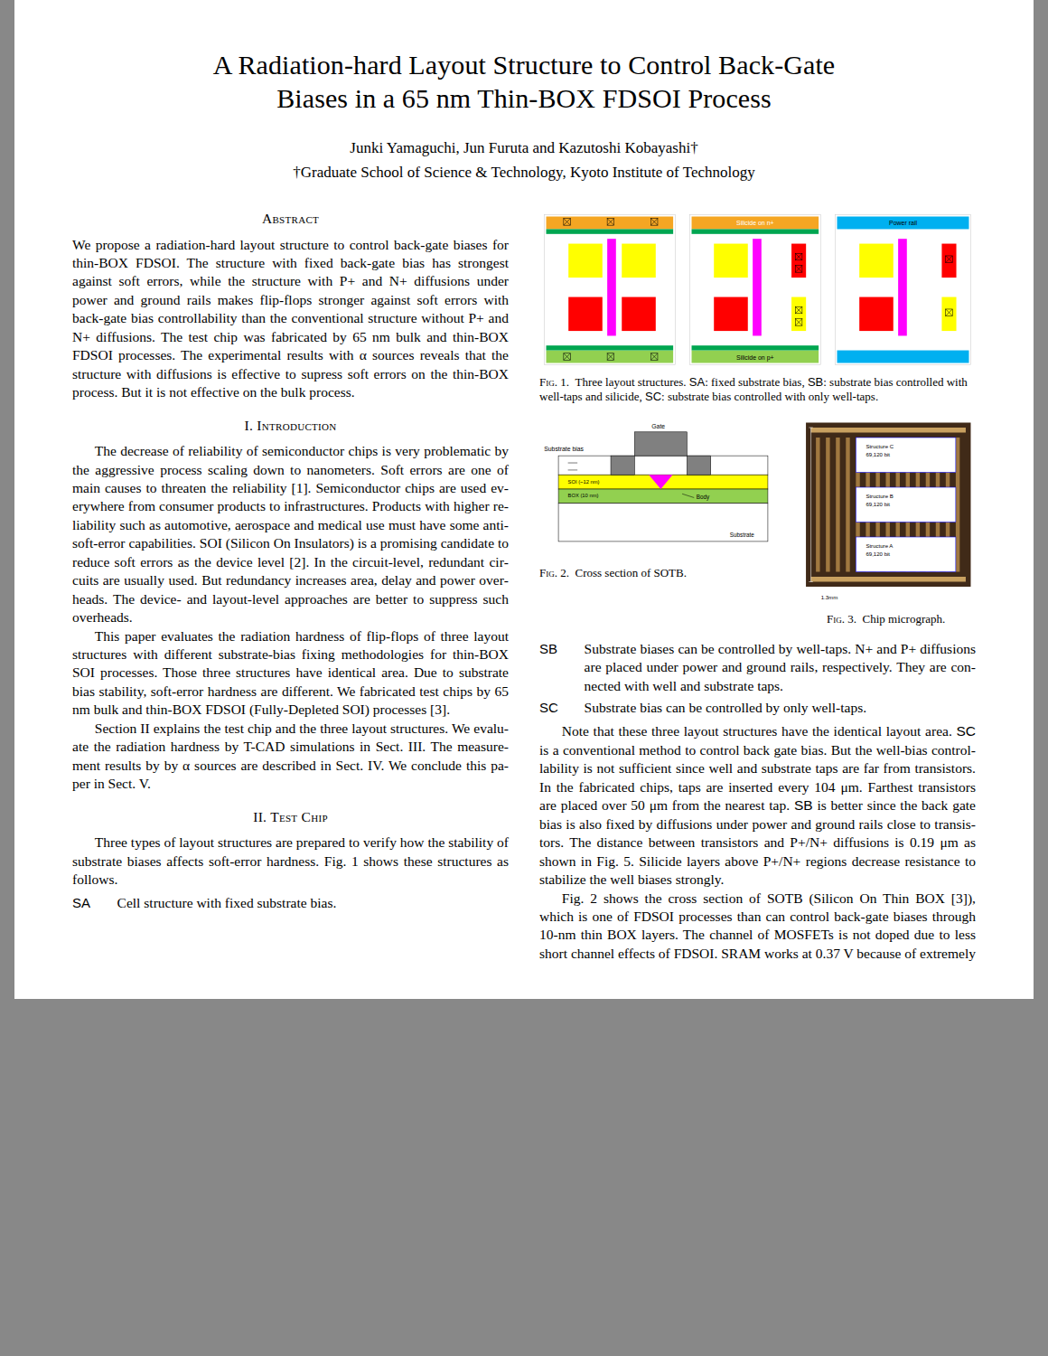A Radiation-hard Layout Structure to Control Back-Gate
Biases in a 65 nm Thin-BOX FDSOI Process
Junki Yamaguchi, Jun Furuta and Kazutoshi Kobayashi†
†Graduate School of Science & Technology, Kyoto Institute of Technology
Abstract
We propose a radiation-hard layout structure to control back-gate biases for thin-BOX FDSOI. The structure with fixed back-gate bias has strongest against soft errors, while the structure with P+ and N+ diffusions under power and ground rails makes flip-flops stronger against soft errors with back-gate bias controllability than the conventional structure without P+ and N+ diffusions. The test chip was fabricated by 65 nm bulk and thin-BOX FDSOI processes. The experimental results with α sources reveals that the structure with diffusions is effective to supress soft errors on the thin-BOX process. But it is not effective on the bulk process.
I. Introduction
The decrease of reliability of semiconductor chips is very problematic by the aggressive process scaling down to nanometers. Soft errors are one of main causes to threaten the reliability [1]. Semiconductor chips are used everywhere from consumer products to infrastructures. Products with higher reliability such as automotive, aerospace and medical use must have some anti-soft-error capabilities. SOI (Silicon On Insulators) is a promising candidate to reduce soft errors as the device level [2]. In the circuit-level, redundant circuits are usually used. But redundancy increases area, delay and power overheads. The device- and layout-level approaches are better to suppress such overheads.
This paper evaluates the radiation hardness of flip-flops of three layout structures with different substrate-bias fixing methodologies for thin-BOX SOI processes. Those three structures have identical area. Due to substrate bias stability, soft-error hardness are different. We fabricated test chips by 65 nm bulk and thin-BOX FDSOI (Fully-Depleted SOI) processes [3].
Section II explains the test chip and the three layout structures. We evaluate the radiation hardness by T-CAD simulations in Sect. III. The measurement results by by α sources are described in Sect. IV. We conclude this paper in Sect. V.
II. Test Chip
Three types of layout structures are prepared to verify how the stability of substrate biases affects soft-error hardness. Fig. 1 shows these structures as follows.
SA
Cell structure with fixed substrate bias.
Fig. 1. Three layout structures. SA: fixed substrate bias, SB: substrate bias controlled with well-taps and silicide, SC: substrate bias controlled with only well-taps.
Fig. 2. Cross section of SOTB.
Fig. 3. Chip micrograph.
SB
Substrate biases can be controlled by well-taps. N+ and P+ diffusions are placed under power and ground rails, respectively. They are connected with well and substrate taps.
SC
Substrate bias can be controlled by only well-taps.
Note that these three layout structures have the identical layout area. SC is a conventional method to control back gate bias. But the well-bias controllability is not sufficient since well and substrate taps are far from transistors. In the fabricated chips, taps are inserted every 104 μm. Farthest transistors are placed over 50 μm from the nearest tap. SB is better since the back gate bias is also fixed by diffusions under power and ground rails close to transistors. The distance between transistors and P+/N+ diffusions is 0.19 μm as shown in Fig. 5. Silicide layers above P+/N+ regions decrease resistance to stabilize the well biases strongly.
Fig. 2 shows the cross section of SOTB (Silicon On Thin BOX [3]), which is one of FDSOI processes than can control back-gate biases through 10-nm thin BOX layers. The channel of MOSFETs is not doped due to less short channel effects of FDSOI. SRAM works at 0.37 V because of extremely